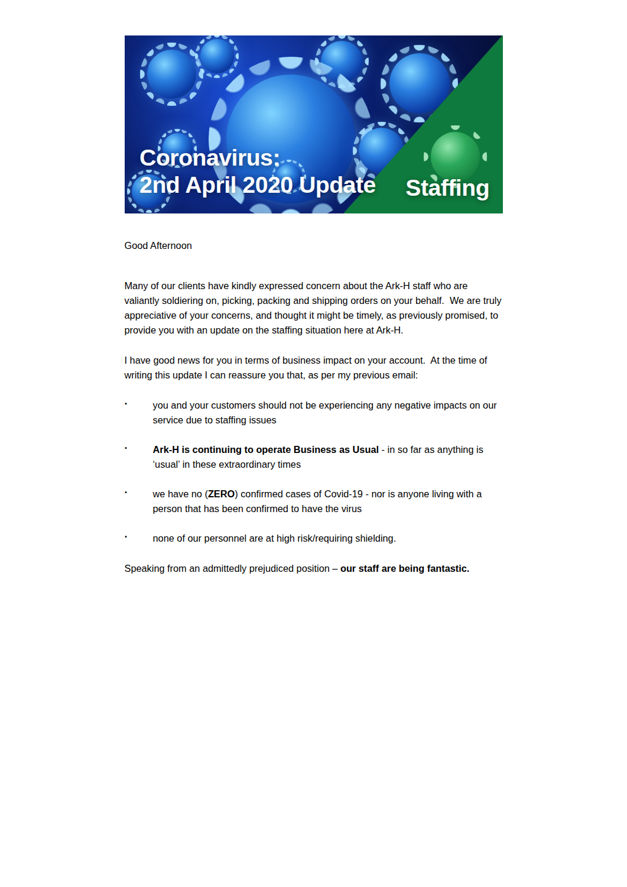Coronavirus:
2nd April 2020 Update
Staffing
Good Afternoon
Many of our clients have kindly expressed concern about the Ark-H staff who are valiantly soldiering on, picking, packing and shipping orders on your behalf. We are truly appreciative of your concerns, and thought it might be timely, as previously promised, to provide you with an update on the staffing situation here at Ark-H.
I have good news for you in terms of business impact on your account. At the time of writing this update I can reassure you that, as per my previous email:
you and your customers should not be experiencing any negative impacts on our service due to staffing issues
Ark-H is continuing to operate Business as Usual - in so far as anything is ‘usual’ in these extraordinary times
we have no (ZERO) confirmed cases of Covid-19 - nor is anyone living with a person that has been confirmed to have the virus
none of our personnel are at high risk/requiring shielding.
Speaking from an admittedly prejudiced position – our staff are being fantastic.